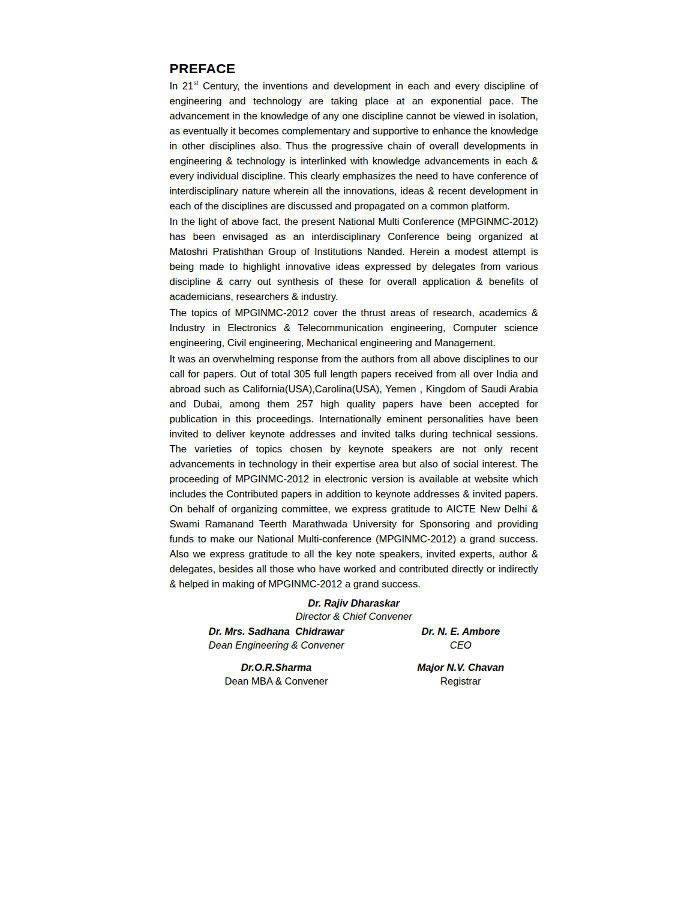PREFACE
In 21st Century, the inventions and development in each and every discipline of engineering and technology are taking place at an exponential pace. The advancement in the knowledge of any one discipline cannot be viewed in isolation, as eventually it becomes complementary and supportive to enhance the knowledge in other disciplines also. Thus the progressive chain of overall developments in engineering & technology is interlinked with knowledge advancements in each & every individual discipline. This clearly emphasizes the need to have conference of interdisciplinary nature wherein all the innovations, ideas & recent development in each of the disciplines are discussed and propagated on a common platform.
In the light of above fact, the present National Multi Conference (MPGINMC-2012) has been envisaged as an interdisciplinary Conference being organized at Matoshri Pratishthan Group of Institutions Nanded. Herein a modest attempt is being made to highlight innovative ideas expressed by delegates from various discipline & carry out synthesis of these for overall application & benefits of academicians, researchers & industry.
The topics of MPGINMC-2012 cover the thrust areas of research, academics & Industry in Electronics & Telecommunication engineering, Computer science engineering, Civil engineering, Mechanical engineering and Management.
It was an overwhelming response from the authors from all above disciplines to our call for papers. Out of total 305 full length papers received from all over India and abroad such as California(USA),Carolina(USA), Yemen , Kingdom of Saudi Arabia and Dubai, among them 257 high quality papers have been accepted for publication in this proceedings. Internationally eminent personalities have been invited to deliver keynote addresses and invited talks during technical sessions. The varieties of topics chosen by keynote speakers are not only recent advancements in technology in their expertise area but also of social interest. The proceeding of MPGINMC-2012 in electronic version is available at website which includes the Contributed papers in addition to keynote addresses & invited papers. On behalf of organizing committee, we express gratitude to AICTE New Delhi & Swami Ramanand Teerth Marathwada University for Sponsoring and providing funds to make our National Multi-conference (MPGINMC-2012) a grand success. Also we express gratitude to all the key note speakers, invited experts, author & delegates, besides all those who have worked and contributed directly or indirectly & helped in making of MPGINMC-2012 a grand success.
Dr. Rajiv Dharaskar
Director & Chief Convener
| Dr. Mrs. Sadhana Chidrawar | Dr. N. E. Ambore |
| Dean Engineering & Convener | CEO |
| Dr.O.R.Sharma | Major N.V. Chavan |
| Dean MBA & Convener | Registrar |